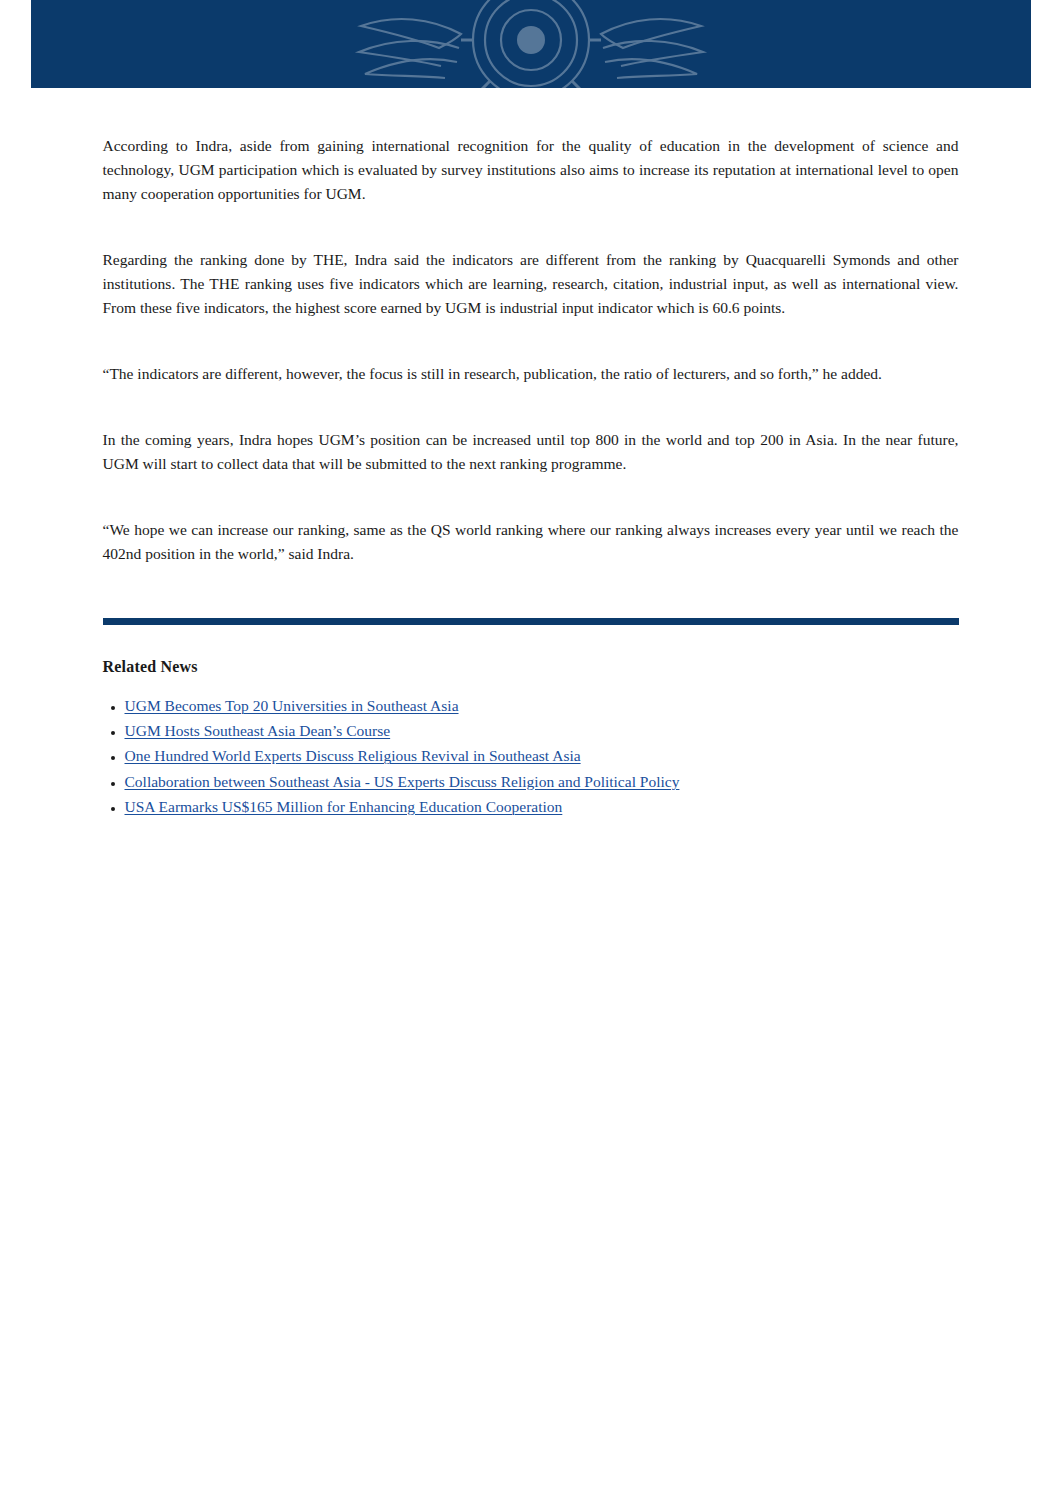According to Indra, aside from gaining international recognition for the quality of education in the development of science and technology, UGM participation which is evaluated by survey institutions also aims to increase its reputation at international level to open many cooperation opportunities for UGM.
Regarding the ranking done by THE, Indra said the indicators are different from the ranking by Quacquarelli Symonds and other institutions. The THE ranking uses five indicators which are learning, research, citation, industrial input, as well as international view. From these five indicators, the highest score earned by UGM is industrial input indicator which is 60.6 points.
“The indicators are different, however, the focus is still in research, publication, the ratio of lecturers, and so forth,” he added.
In the coming years, Indra hopes UGM’s position can be increased until top 800 in the world and top 200 in Asia. In the near future, UGM will start to collect data that will be submitted to the next ranking programme.
“We hope we can increase our ranking, same as the QS world ranking where our ranking always increases every year until we reach the 402nd position in the world,” said Indra.
Related News
UGM Becomes Top 20 Universities in Southeast Asia
UGM Hosts Southeast Asia Dean’s Course
One Hundred World Experts Discuss Religious Revival in Southeast Asia
Collaboration between Southeast Asia - US Experts Discuss Religion and Political Policy
USA Earmarks US$165 Million for Enhancing Education Cooperation